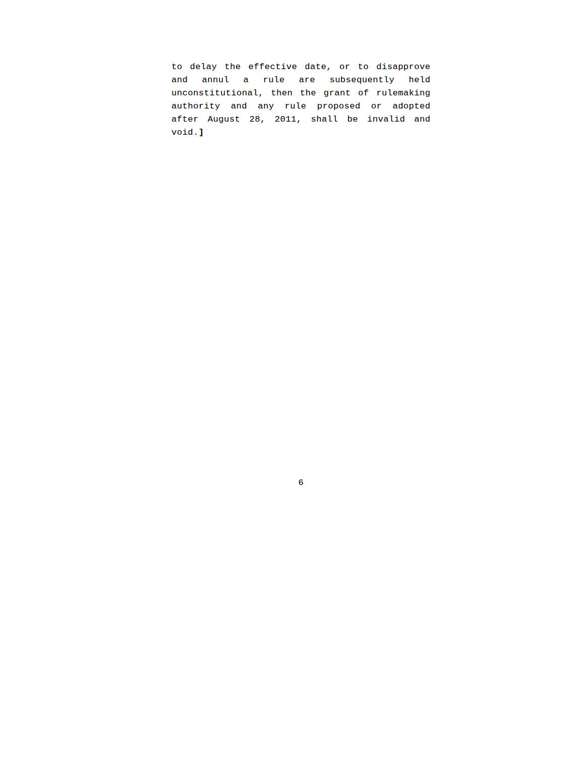to delay the effective date, or to disapprove and annul a rule are subsequently held unconstitutional, then the grant of rulemaking authority and any rule proposed or adopted after August 28, 2011, shall be invalid and void.]
6